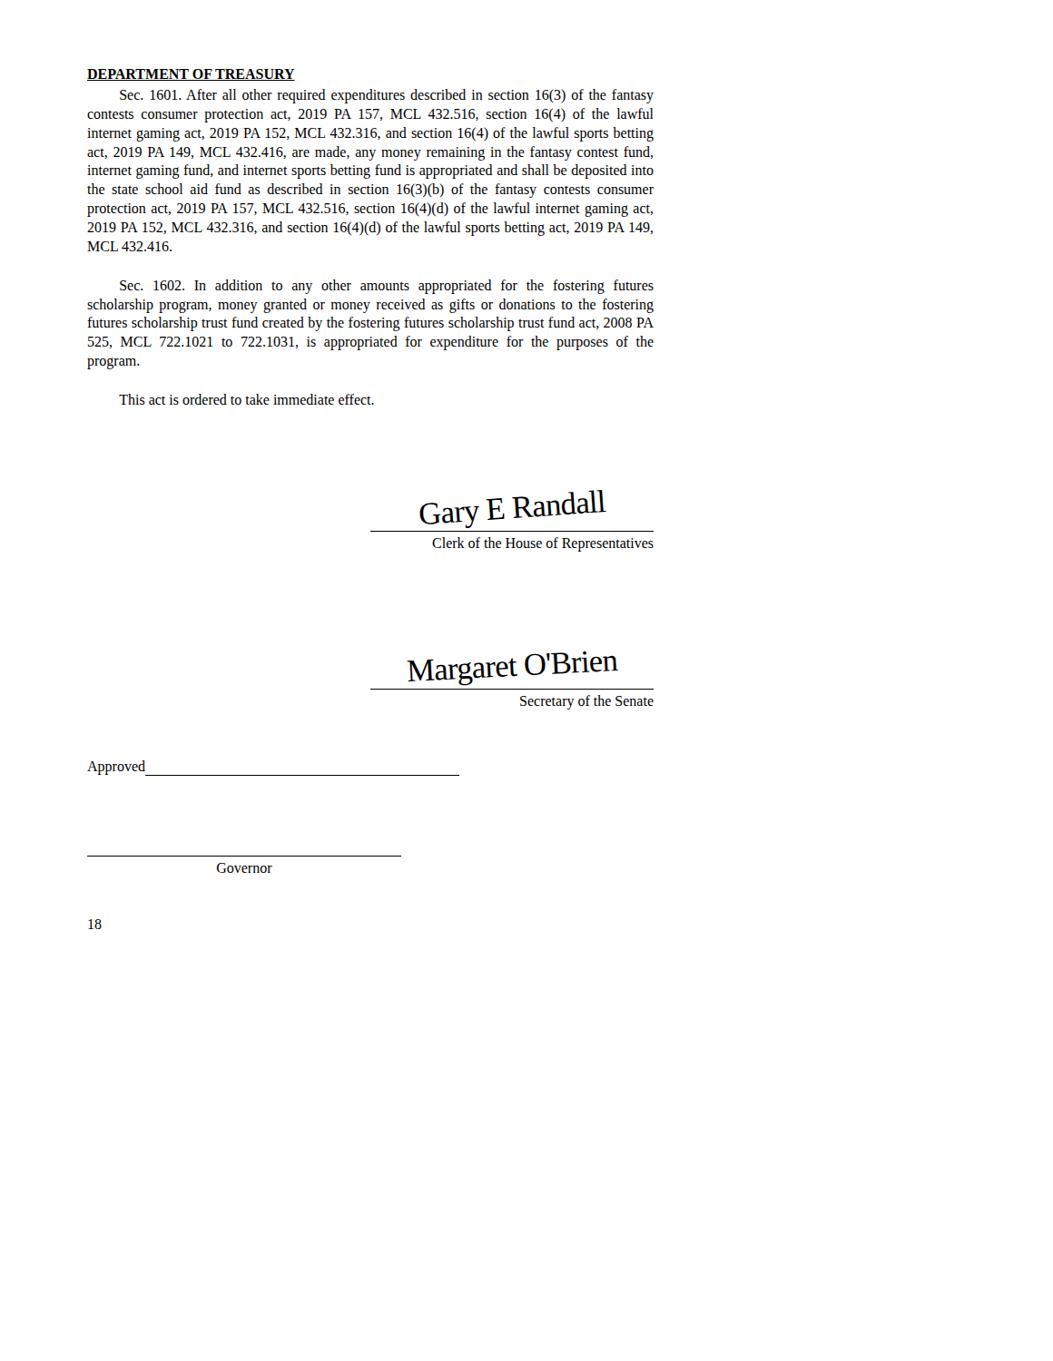DEPARTMENT OF TREASURY
Sec. 1601. After all other required expenditures described in section 16(3) of the fantasy contests consumer protection act, 2019 PA 157, MCL 432.516, section 16(4) of the lawful internet gaming act, 2019 PA 152, MCL 432.316, and section 16(4) of the lawful sports betting act, 2019 PA 149, MCL 432.416, are made, any money remaining in the fantasy contest fund, internet gaming fund, and internet sports betting fund is appropriated and shall be deposited into the state school aid fund as described in section 16(3)(b) of the fantasy contests consumer protection act, 2019 PA 157, MCL 432.516, section 16(4)(d) of the lawful internet gaming act, 2019 PA 152, MCL 432.316, and section 16(4)(d) of the lawful sports betting act, 2019 PA 149, MCL 432.416.
Sec. 1602. In addition to any other amounts appropriated for the fostering futures scholarship program, money granted or money received as gifts or donations to the fostering futures scholarship trust fund created by the fostering futures scholarship trust fund act, 2008 PA 525, MCL 722.1021 to 722.1031, is appropriated for expenditure for the purposes of the program.
This act is ordered to take immediate effect.
Gary E Randall
Clerk of the House of Representatives
Margaret O'Brien
Secretary of the Senate
Approved
Governor
18